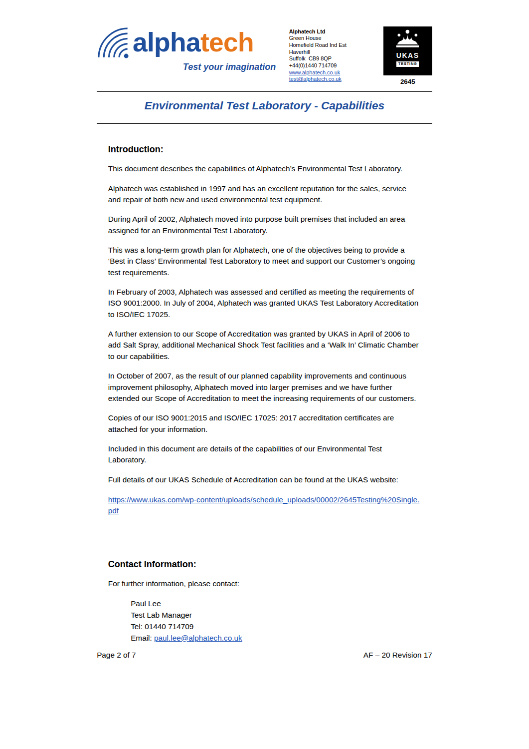alpha tech
Test your imagination
Alphatech Ltd
Green House
Homefield Road Ind Est
Haverhill
Suffolk CB9 8QP
+44(0)1440 714709
www.alphatech.co.uk
test@alphatech.co.uk
UKAS
TESTING
2645
Environmental Test Laboratory - Capabilities
Introduction:
This document describes the capabilities of Alphatech’s Environmental Test Laboratory.
Alphatech was established in 1997 and has an excellent reputation for the sales, service and repair of both new and used environmental test equipment.
During April of 2002, Alphatech moved into purpose built premises that included an area assigned for an Environmental Test Laboratory.
This was a long-term growth plan for Alphatech, one of the objectives being to provide a ‘Best in Class’ Environmental Test Laboratory to meet and support our Customer’s ongoing test requirements.
In February of 2003, Alphatech was assessed and certified as meeting the requirements of ISO 9001:2000. In July of 2004, Alphatech was granted UKAS Test Laboratory Accreditation to ISO/IEC 17025.
A further extension to our Scope of Accreditation was granted by UKAS in April of 2006 to add Salt Spray, additional Mechanical Shock Test facilities and a ‘Walk In’ Climatic Chamber to our capabilities.
In October of 2007, as the result of our planned capability improvements and continuous improvement philosophy, Alphatech moved into larger premises and we have further extended our Scope of Accreditation to meet the increasing requirements of our customers.
Copies of our ISO 9001:2015 and ISO/IEC 17025: 2017 accreditation certificates are attached for your information.
Included in this document are details of the capabilities of our Environmental Test Laboratory.
Full details of our UKAS Schedule of Accreditation can be found at the UKAS website:
https://www.ukas.com/wp-content/uploads/schedule_uploads/00002/2645Testing%20Single.pdf
Contact Information:
For further information, please contact:
Paul Lee
Test Lab Manager
Tel: 01440 714709
Email: paul.lee@alphatech.co.uk
Page 2 of 7
AF – 20 Revision 17